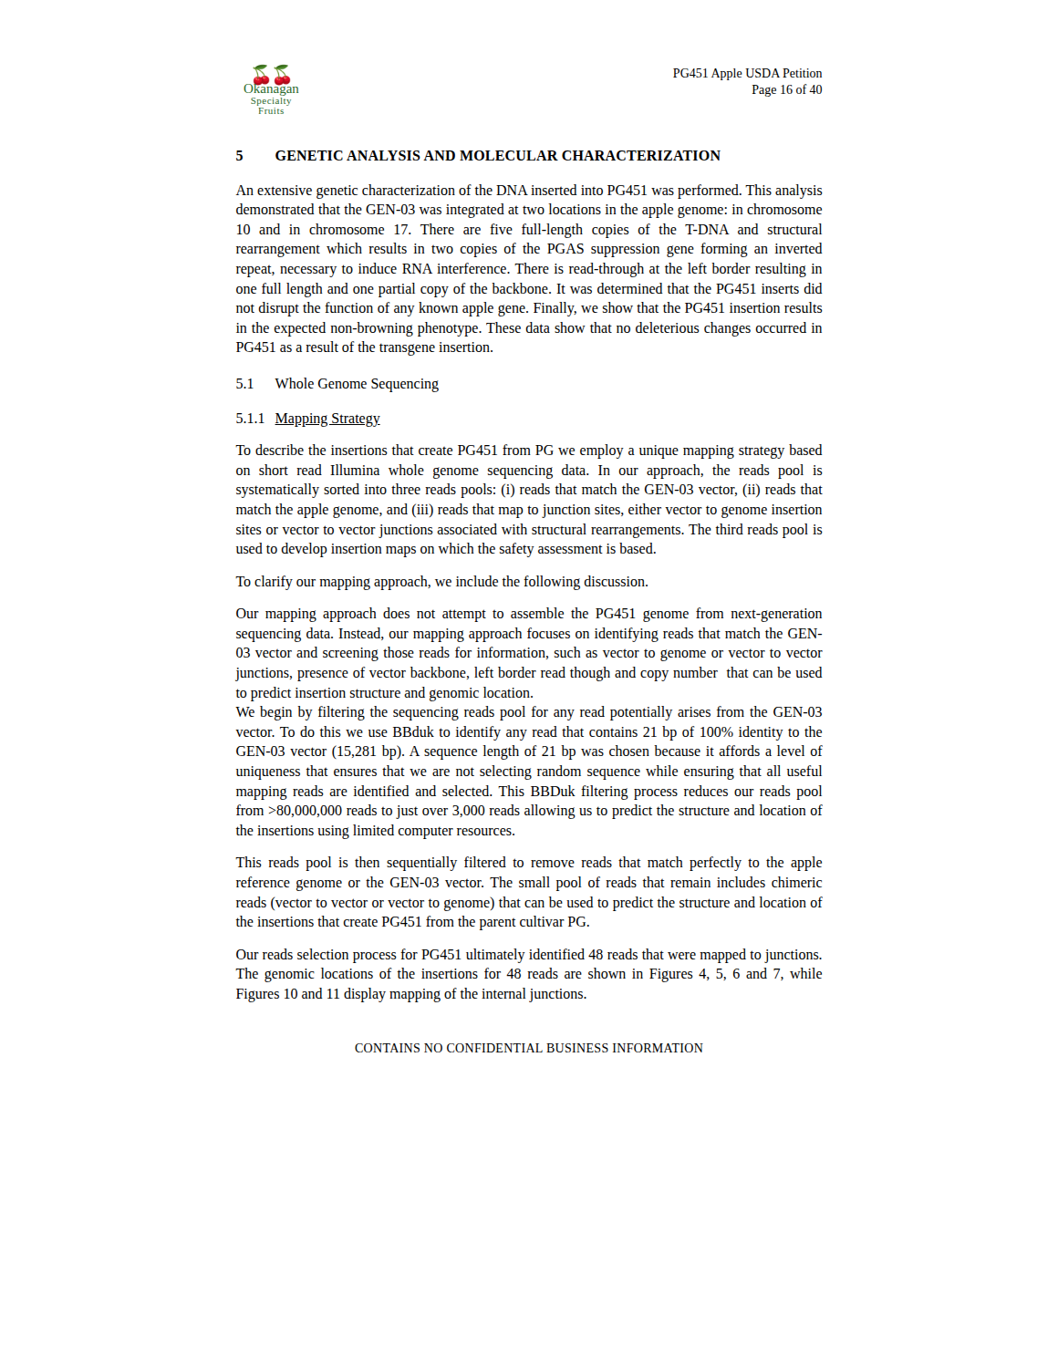🍒🍒
OkanaganSpecialty
Fruits
PG451 Apple USDA Petition
Page 16 of 40
5 Genetic Analysis and Molecular Characterization
An extensive genetic characterization of the DNA inserted into PG451 was performed. This analysis demonstrated that the GEN-03 was integrated at two locations in the apple genome: in chromosome 10 and in chromosome 17. There are five full-length copies of the T-DNA and structural rearrangement which results in two copies of the PGAS suppression gene forming an inverted repeat, necessary to induce RNA interference. There is read-through at the left border resulting in one full length and one partial copy of the backbone. It was determined that the PG451 inserts did not disrupt the function of any known apple gene. Finally, we show that the PG451 insertion results in the expected non-browning phenotype. These data show that no deleterious changes occurred in PG451 as a result of the transgene insertion.
5.1 Whole Genome Sequencing
5.1.1 Mapping Strategy
To describe the insertions that create PG451 from PG we employ a unique mapping strategy based on short read Illumina whole genome sequencing data. In our approach, the reads pool is systematically sorted into three reads pools: (i) reads that match the GEN-03 vector, (ii) reads that match the apple genome, and (iii) reads that map to junction sites, either vector to genome insertion sites or vector to vector junctions associated with structural rearrangements. The third reads pool is used to develop insertion maps on which the safety assessment is based.
To clarify our mapping approach, we include the following discussion.
Our mapping approach does not attempt to assemble the PG451 genome from next-generation sequencing data. Instead, our mapping approach focuses on identifying reads that match the GEN-03 vector and screening those reads for information, such as vector to genome or vector to vector junctions, presence of vector backbone, left border read though and copy number that can be used to predict insertion structure and genomic location.
We begin by filtering the sequencing reads pool for any read potentially arises from the GEN-03 vector. To do this we use BBduk to identify any read that contains 21 bp of 100% identity to the GEN-03 vector (15,281 bp). A sequence length of 21 bp was chosen because it affords a level of uniqueness that ensures that we are not selecting random sequence while ensuring that all useful mapping reads are identified and selected. This BBDuk filtering process reduces our reads pool from >80,000,000 reads to just over 3,000 reads allowing us to predict the structure and location of the insertions using limited computer resources.
This reads pool is then sequentially filtered to remove reads that match perfectly to the apple reference genome or the GEN-03 vector. The small pool of reads that remain includes chimeric reads (vector to vector or vector to genome) that can be used to predict the structure and location of the insertions that create PG451 from the parent cultivar PG.
Our reads selection process for PG451 ultimately identified 48 reads that were mapped to junctions. The genomic locations of the insertions for 48 reads are shown in Figures 4, 5, 6 and 7, while Figures 10 and 11 display mapping of the internal junctions.
CONTAINS NO CONFIDENTIAL BUSINESS INFORMATION